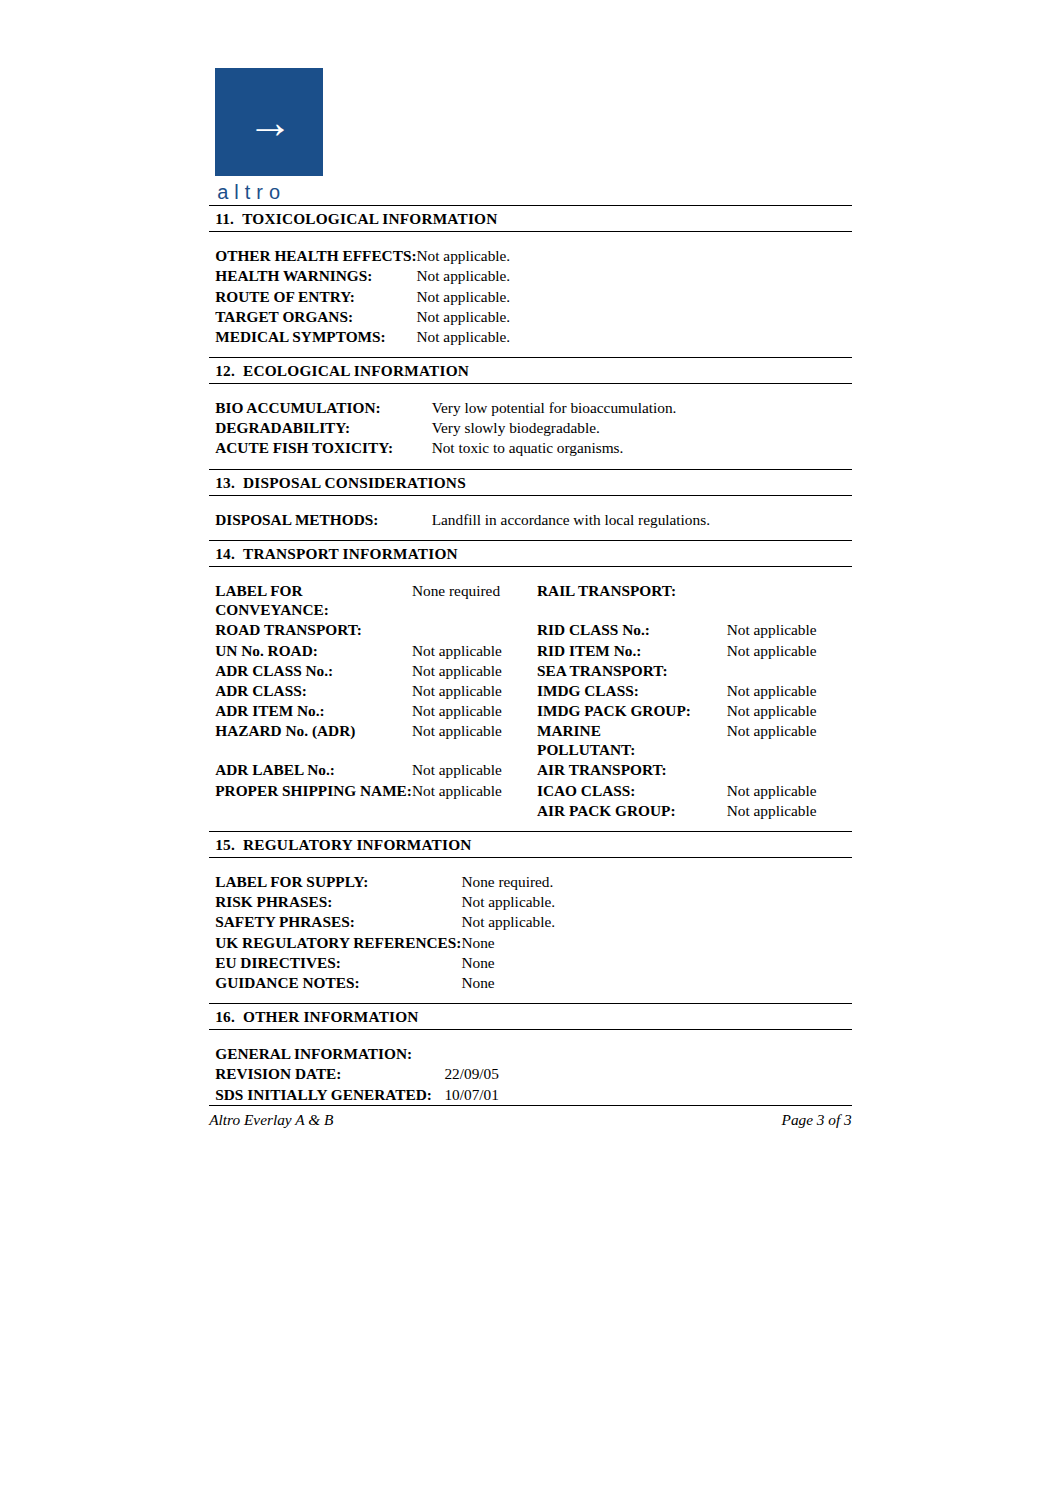→
altro
11. TOXICOLOGICAL INFORMATION
| OTHER HEALTH EFFECTS: | Not applicable. |
| HEALTH WARNINGS: | Not applicable. |
| ROUTE OF ENTRY: | Not applicable. |
| TARGET ORGANS: | Not applicable. |
| MEDICAL SYMPTOMS: | Not applicable. |
12. ECOLOGICAL INFORMATION
| BIO ACCUMULATION: | Very low potential for bioaccumulation. |
| DEGRADABILITY: | Very slowly biodegradable. |
| ACUTE FISH TOXICITY: | Not toxic to aquatic organisms. |
13. DISPOSAL CONSIDERATIONS
| DISPOSAL METHODS: | Landfill in accordance with local regulations. |
14. TRANSPORT INFORMATION
| LABEL FOR CONVEYANCE: | None required | RAIL TRANSPORT: | |
| ROAD TRANSPORT: | | RID CLASS No.: | Not applicable |
| UN No. ROAD: | Not applicable | RID ITEM No.: | Not applicable |
| ADR CLASS No.: | Not applicable | SEA TRANSPORT: | |
| ADR CLASS: | Not applicable | IMDG CLASS: | Not applicable |
| ADR ITEM No.: | Not applicable | IMDG PACK GROUP: | Not applicable |
| HAZARD No. (ADR) | Not applicable | MARINE POLLUTANT: | Not applicable |
| ADR LABEL No.: | Not applicable | AIR TRANSPORT: | |
| PROPER SHIPPING NAME: | Not applicable | ICAO CLASS: | Not applicable |
| | | AIR PACK GROUP: | Not applicable |
15. REGULATORY INFORMATION
| LABEL FOR SUPPLY: | None required. |
| RISK PHRASES: | Not applicable. |
| SAFETY PHRASES: | Not applicable. |
| UK REGULATORY REFERENCES: | None |
| EU DIRECTIVES: | None |
| GUIDANCE NOTES: | None |
16. OTHER INFORMATION
| GENERAL INFORMATION: | |
| REVISION DATE: | 22/09/05 |
| SDS INITIALLY GENERATED: | 10/07/01 |
Altro Everlay A & B Page 3 of 3